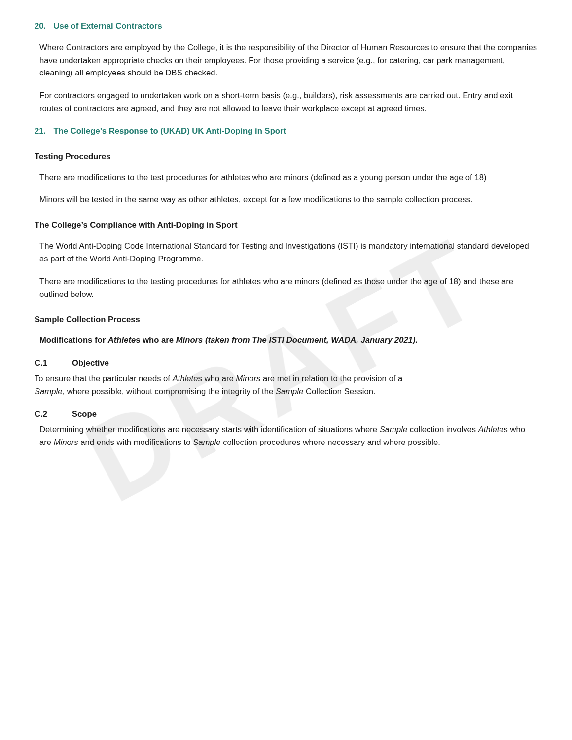DRAFT
20. Use of External Contractors
Where Contractors are employed by the College, it is the responsibility of the Director of Human Resources to ensure that the companies have undertaken appropriate checks on their employees. For those providing a service (e.g., for catering, car park management, cleaning) all employees should be DBS checked.
For contractors engaged to undertaken work on a short-term basis (e.g., builders), risk assessments are carried out. Entry and exit routes of contractors are agreed, and they are not allowed to leave their workplace except at agreed times.
21. The College’s Response to (UKAD) UK Anti-Doping in Sport
Testing Procedures
There are modifications to the test procedures for athletes who are minors (defined as a young person under the age of 18)
Minors will be tested in the same way as other athletes, except for a few modifications to the sample collection process.
The College’s Compliance with Anti-Doping in Sport
The World Anti-Doping Code International Standard for Testing and Investigations (ISTI) is mandatory international standard developed as part of the World Anti-Doping Programme.
There are modifications to the testing procedures for athletes who are minors (defined as those under the age of 18) and these are outlined below.
Sample Collection Process
Modifications for Athletes who are Minors (taken from The ISTI Document, WADA, January 2021).
C.1 Objective
To ensure that the particular needs of Athletes who are Minors are met in relation to the provision of a
Sample, where possible, without compromising the integrity of the Sample Collection Session.
C.2 Scope
Determining whether modifications are necessary starts with identification of situations where Sample collection involves Athletes who are Minors and ends with modifications to Sample collection procedures where necessary and where possible.